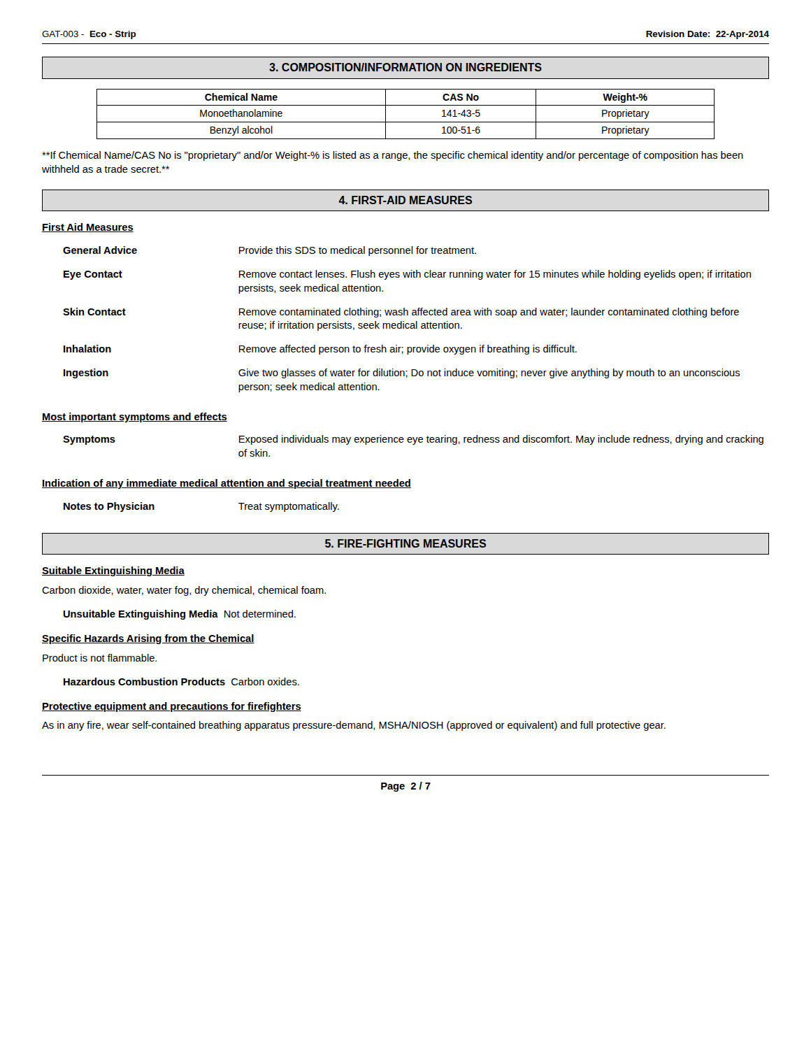GAT-003 - Eco - Strip
Revision Date: 22-Apr-2014
3. COMPOSITION/INFORMATION ON INGREDIENTS
| Chemical Name | CAS No | Weight-% |
| --- | --- | --- |
| Monoethanolamine | 141-43-5 | Proprietary |
| Benzyl alcohol | 100-51-6 | Proprietary |
**If Chemical Name/CAS No is "proprietary" and/or Weight-% is listed as a range, the specific chemical identity and/or percentage of composition has been withheld as a trade secret.**
4. FIRST-AID MEASURES
First Aid Measures
| General Advice | Provide this SDS to medical personnel for treatment. |
| Eye Contact | Remove contact lenses. Flush eyes with clear running water for 15 minutes while holding eyelids open; if irritation persists, seek medical attention. |
| Skin Contact | Remove contaminated clothing; wash affected area with soap and water; launder contaminated clothing before reuse; if irritation persists, seek medical attention. |
| Inhalation | Remove affected person to fresh air; provide oxygen if breathing is difficult. |
| Ingestion | Give two glasses of water for dilution; Do not induce vomiting; never give anything by mouth to an unconscious person; seek medical attention. |
Most important symptoms and effects
| Symptoms | Exposed individuals may experience eye tearing, redness and discomfort. May include redness, drying and cracking of skin. |
Indication of any immediate medical attention and special treatment needed
| Notes to Physician | Treat symptomatically. |
5. FIRE-FIGHTING MEASURES
Suitable Extinguishing Media
Carbon dioxide, water, water fog, dry chemical, chemical foam.
Unsuitable Extinguishing Media Not determined.
Specific Hazards Arising from the Chemical
Product is not flammable.
Hazardous Combustion Products Carbon oxides.
Protective equipment and precautions for firefighters
As in any fire, wear self-contained breathing apparatus pressure-demand, MSHA/NIOSH (approved or equivalent) and full protective gear.
Page 2 / 7